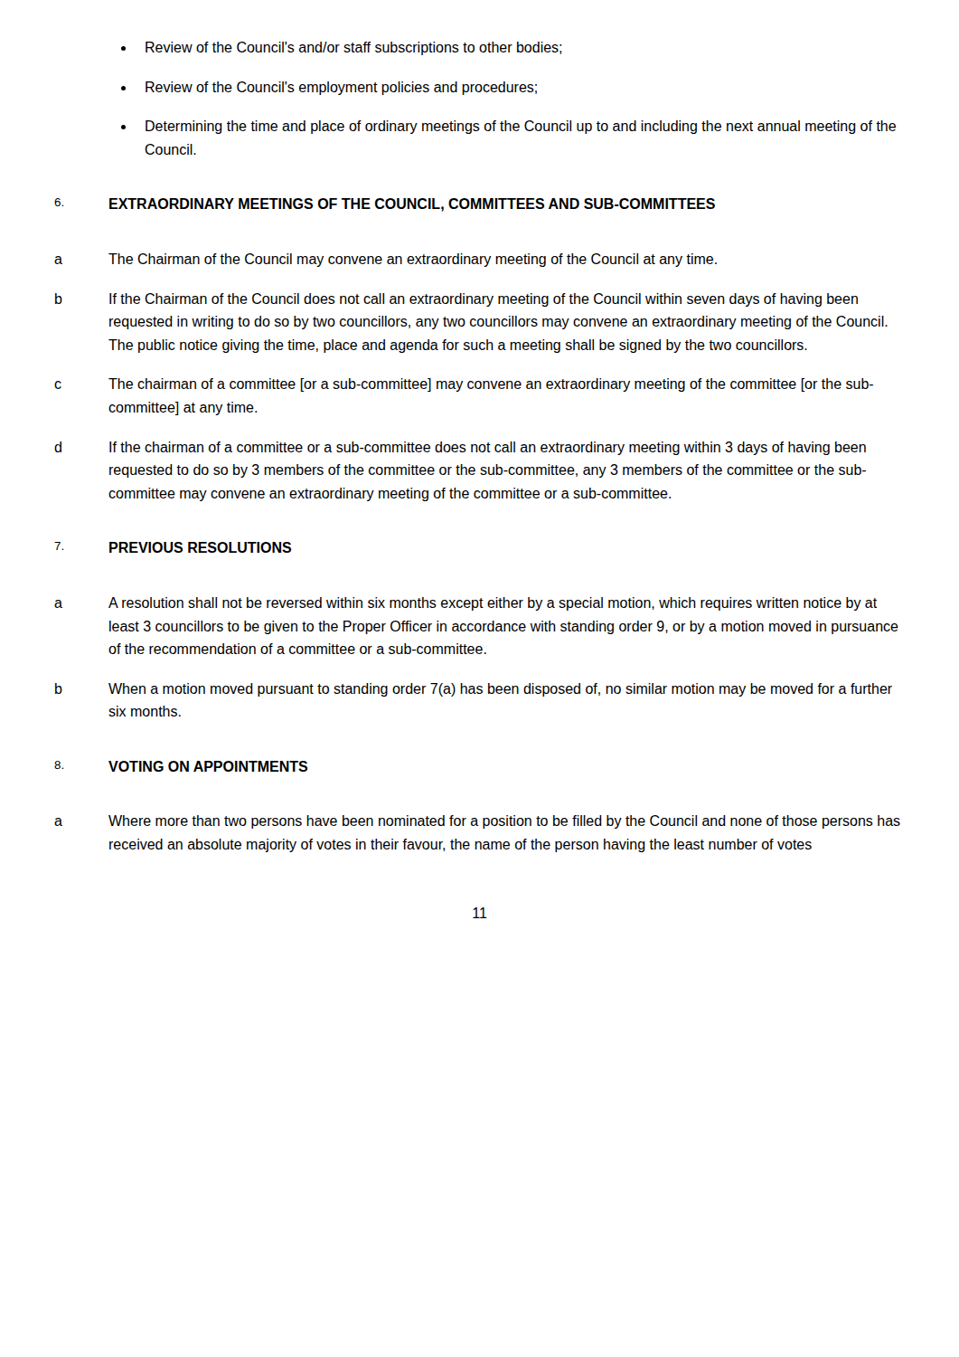Review of the Council's and/or staff subscriptions to other bodies;
Review of the Council's employment policies and procedures;
Determining the time and place of ordinary meetings of the Council up to and including the next annual meeting of the Council.
6.
Extraordinary meetings of the council, committees and sub-committees
a
The Chairman of the Council may convene an extraordinary meeting of the Council at any time.
b
If the Chairman of the Council does not call an extraordinary meeting of the Council within seven days of having been requested in writing to do so by two councillors, any two councillors may convene an extraordinary meeting of the Council. The public notice giving the time, place and agenda for such a meeting shall be signed by the two councillors.
c
The chairman of a committee [or a sub-committee] may convene an extraordinary meeting of the committee [or the sub-committee] at any time.
d
If the chairman of a committee or a sub-committee does not call an extraordinary meeting within 3 days of having been requested to do so by 3 members of the committee or the sub-committee, any 3 members of the committee or the sub-committee may convene an extraordinary meeting of the committee or a sub-committee.
7.
Previous resolutions
a
A resolution shall not be reversed within six months except either by a special motion, which requires written notice by at least 3 councillors to be given to the Proper Officer in accordance with standing order 9, or by a motion moved in pursuance of the recommendation of a committee or a sub-committee.
b
When a motion moved pursuant to standing order 7(a) has been disposed of, no similar motion may be moved for a further six months.
8.
Voting on appointments
a
Where more than two persons have been nominated for a position to be filled by the Council and none of those persons has received an absolute majority of votes in their favour, the name of the person having the least number of votes
11